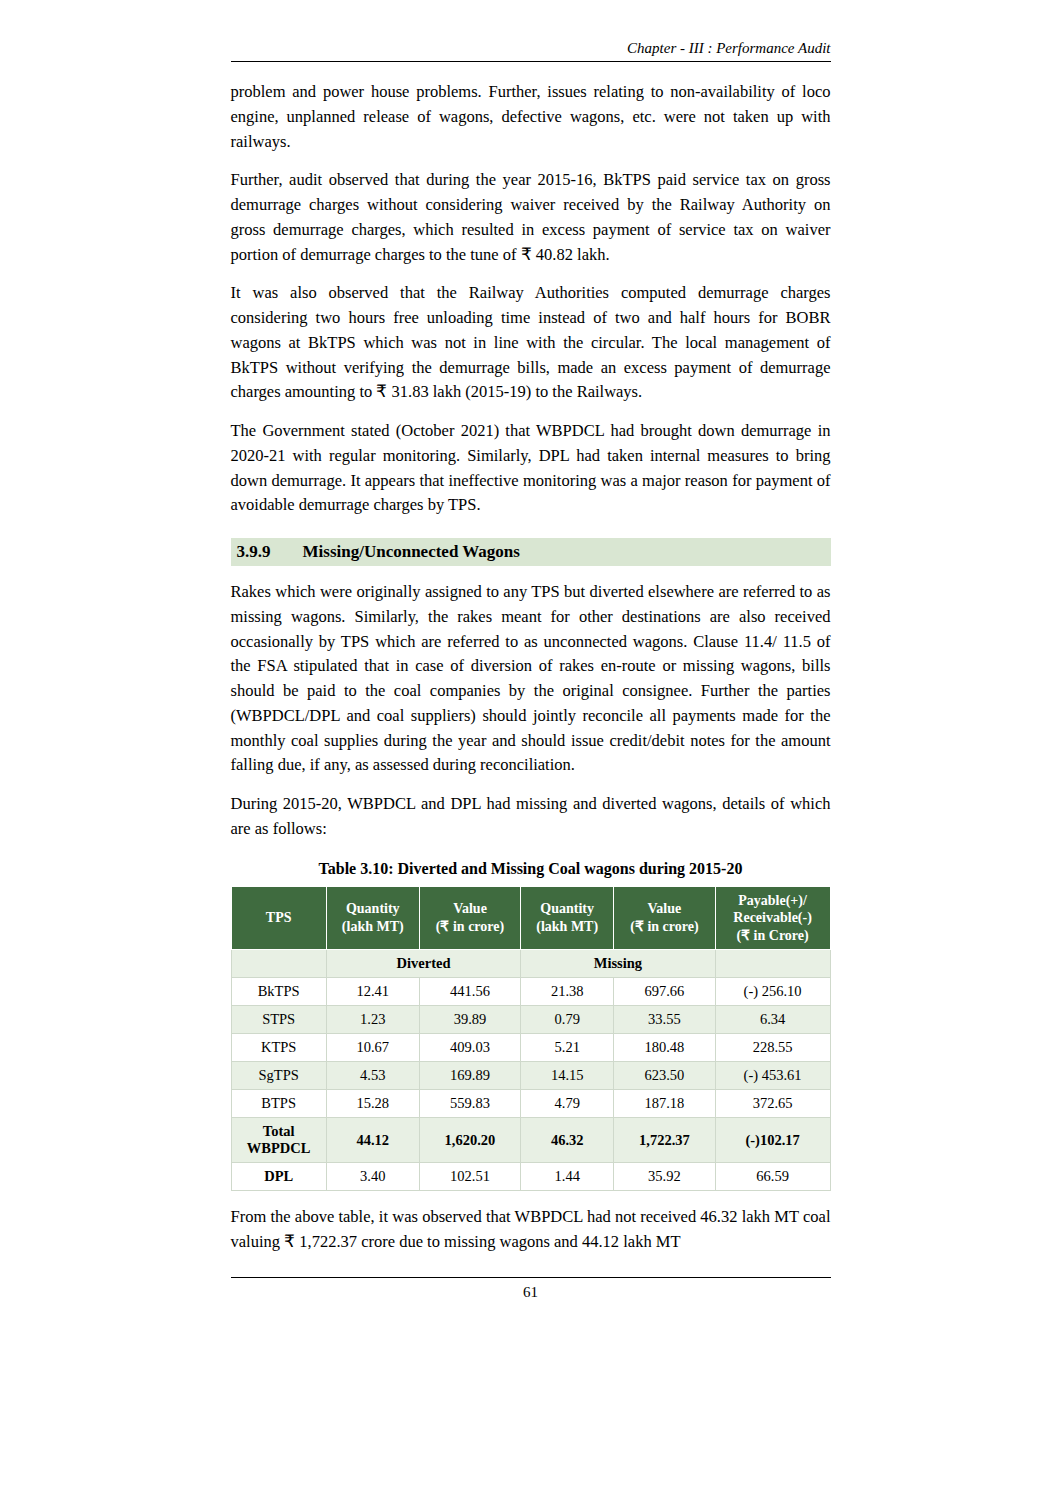Chapter - III : Performance Audit
problem and power house problems. Further, issues relating to non-availability of loco engine, unplanned release of wagons, defective wagons, etc. were not taken up with railways.
Further, audit observed that during the year 2015-16, BkTPS paid service tax on gross demurrage charges without considering waiver received by the Railway Authority on gross demurrage charges, which resulted in excess payment of service tax on waiver portion of demurrage charges to the tune of ₹ 40.82 lakh.
It was also observed that the Railway Authorities computed demurrage charges considering two hours free unloading time instead of two and half hours for BOBR wagons at BkTPS which was not in line with the circular. The local management of BkTPS without verifying the demurrage bills, made an excess payment of demurrage charges amounting to ₹ 31.83 lakh (2015-19) to the Railways.
The Government stated (October 2021) that WBPDCL had brought down demurrage in 2020-21 with regular monitoring. Similarly, DPL had taken internal measures to bring down demurrage. It appears that ineffective monitoring was a major reason for payment of avoidable demurrage charges by TPS.
3.9.9 Missing/Unconnected Wagons
Rakes which were originally assigned to any TPS but diverted elsewhere are referred to as missing wagons. Similarly, the rakes meant for other destinations are also received occasionally by TPS which are referred to as unconnected wagons. Clause 11.4/ 11.5 of the FSA stipulated that in case of diversion of rakes en-route or missing wagons, bills should be paid to the coal companies by the original consignee. Further the parties (WBPDCL/DPL and coal suppliers) should jointly reconcile all payments made for the monthly coal supplies during the year and should issue credit/debit notes for the amount falling due, if any, as assessed during reconciliation.
During 2015-20, WBPDCL and DPL had missing and diverted wagons, details of which are as follows:
Table 3.10: Diverted and Missing Coal wagons during 2015-20
| TPS | Quantity (lakh MT) | Value ( ₹ in crore) | Quantity (lakh MT) | Value ( ₹ in crore) | Payable(+)/ Receivable(-) ( ₹ in Crore) |
| --- | --- | --- | --- | --- | --- |
| | Diverted | Missing | |
| BkTPS | 12.41 | 441.56 | 21.38 | 697.66 | (-) 256.10 |
| STPS | 1.23 | 39.89 | 0.79 | 33.55 | 6.34 |
| KTPS | 10.67 | 409.03 | 5.21 | 180.48 | 228.55 |
| SgTPS | 4.53 | 169.89 | 14.15 | 623.50 | (-) 453.61 |
| BTPS | 15.28 | 559.83 | 4.79 | 187.18 | 372.65 |
| Total WBPDCL | 44.12 | 1,620.20 | 46.32 | 1,722.37 | (-)102.17 |
| DPL | 3.40 | 102.51 | 1.44 | 35.92 | 66.59 |
From the above table, it was observed that WBPDCL had not received 46.32 lakh MT coal valuing ₹ 1,722.37 crore due to missing wagons and 44.12 lakh MT
61